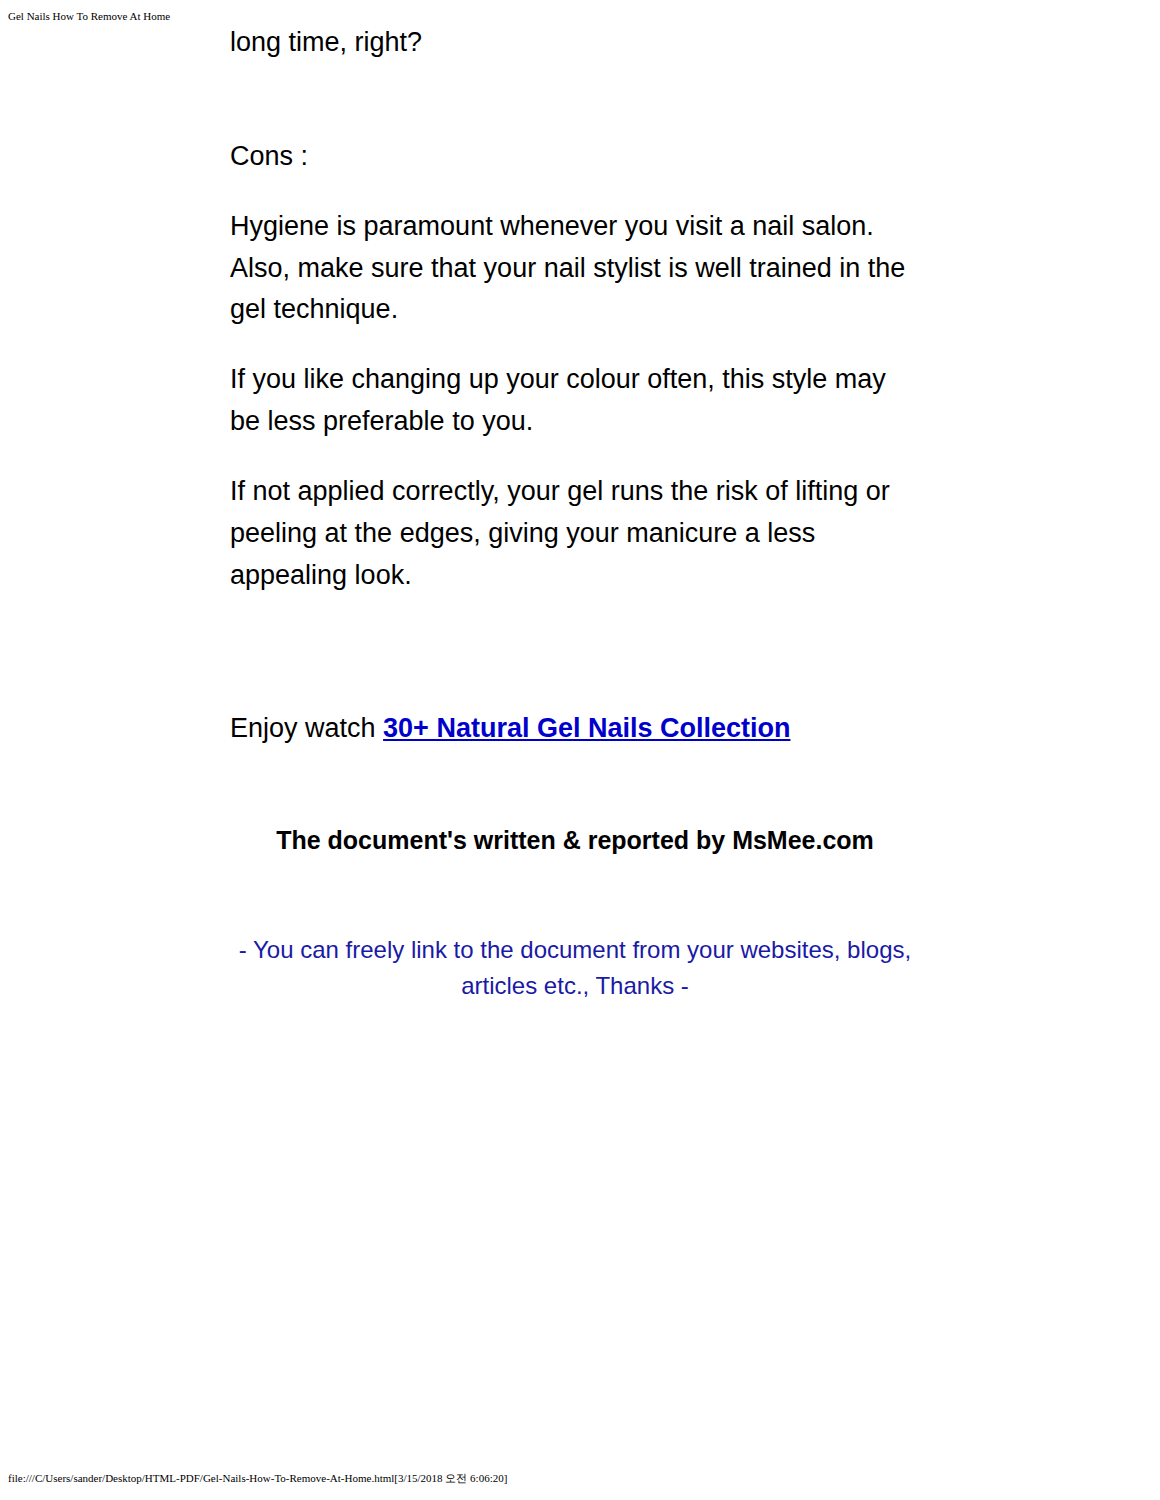Gel Nails How To Remove At Home
long time, right?
Cons :
Hygiene is paramount whenever you visit a nail salon. Also, make sure that your nail stylist is well trained in the gel technique.
If you like changing up your colour often, this style may be less preferable to you.
If not applied correctly, your gel runs the risk of lifting or peeling at the edges, giving your manicure a less appealing look.
Enjoy watch 30+ Natural Gel Nails Collection
The document's written & reported by MsMee.com
- You can freely link to the document from your websites, blogs, articles etc., Thanks -
file:///C/Users/sander/Desktop/HTML-PDF/Gel-Nails-How-To-Remove-At-Home.html[3/15/2018 오전 6:06:20]